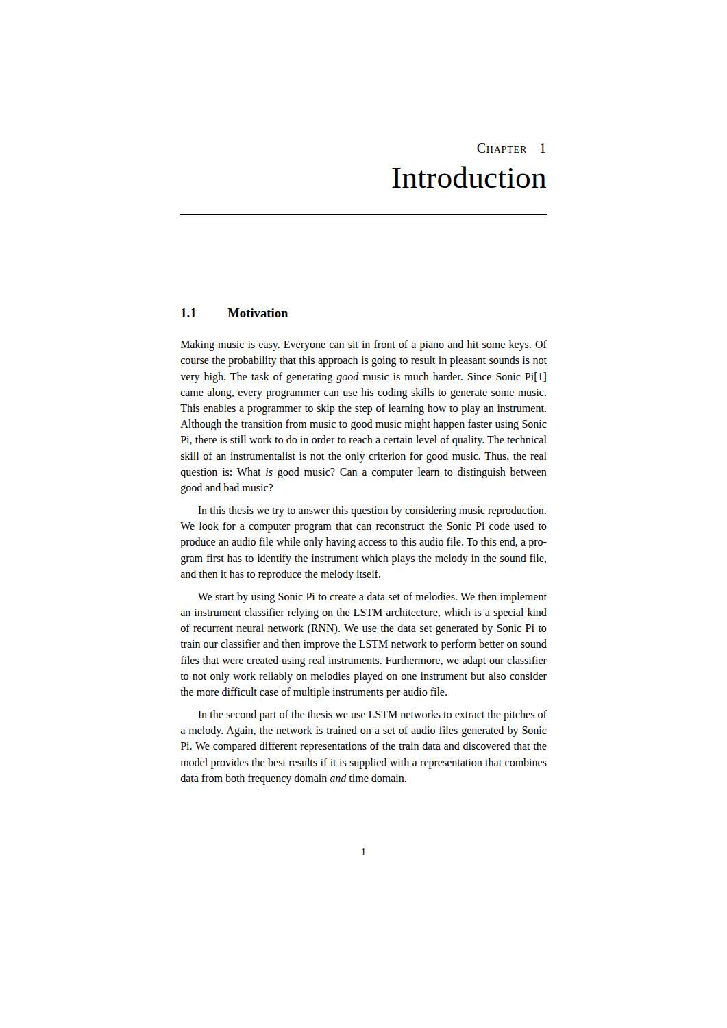Chapter1
Introduction
1.1 Motivation
Making music is easy. Everyone can sit in front of a piano and hit some keys. Of course the probability that this approach is going to result in pleasant sounds is not very high. The task of generating good music is much harder. Since Sonic Pi[1] came along, every programmer can use his coding skills to generate some music. This enables a programmer to skip the step of learning how to play an instrument. Although the transition from music to good music might happen faster using Sonic Pi, there is still work to do in order to reach a certain level of quality. The technical skill of an instrumentalist is not the only criterion for good music. Thus, the real question is: What is good music? Can a computer learn to distinguish between good and bad music?
In this thesis we try to answer this question by considering music reproduction. We look for a computer program that can reconstruct the Sonic Pi code used to produce an audio file while only having access to this audio file. To this end, a program first has to identify the instrument which plays the melody in the sound file, and then it has to reproduce the melody itself.
We start by using Sonic Pi to create a data set of melodies. We then implement an instrument classifier relying on the LSTM architecture, which is a special kind of recurrent neural network (RNN). We use the data set generated by Sonic Pi to train our classifier and then improve the LSTM network to perform better on sound files that were created using real instruments. Furthermore, we adapt our classifier to not only work reliably on melodies played on one instrument but also consider the more difficult case of multiple instruments per audio file.
In the second part of the thesis we use LSTM networks to extract the pitches of a melody. Again, the network is trained on a set of audio files generated by Sonic Pi. We compared different representations of the train data and discovered that the model provides the best results if it is supplied with a representation that combines data from both frequency domain and time domain.
1